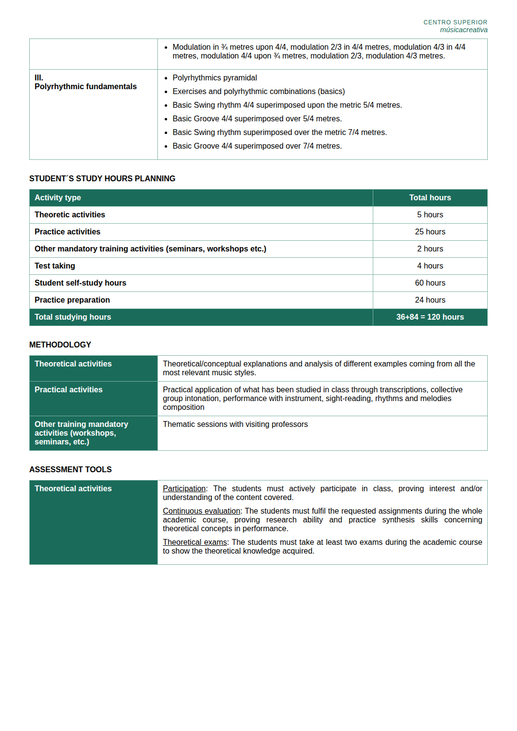CENTRO SUPERIOR
músicacreativa
| | Modulation in ¾ metres upon 4/4, modulation 2/3 in 4/4 metres, modulation 4/3 in 4/4 metres, modulation 4/4 upon ¾ metres, modulation 2/3, modulation 4/3 metres. |
| III. Polyrhythmic fundamentals | Polyrhythmics pyramidal Exercises and polyrhythmic combinations (basics) Basic Swing rhythm 4/4 superimposed upon the metric 5/4 metres. Basic Groove 4/4 superimposed over 5/4 metres. Basic Swing rhythm superimposed over the metric 7/4 metres. Basic Groove 4/4 superimposed over 7/4 metres. |
STUDENT´S STUDY HOURS PLANNING
| Activity type | Total hours |
| --- | --- |
| Theoretic activities | 5 hours |
| Practice activities | 25 hours |
| Other mandatory training activities (seminars, workshops etc.) | 2 hours |
| Test taking | 4 hours |
| Student self-study hours | 60 hours |
| Practice preparation | 24 hours |
| Total studying hours | 36+84 = 120 hours |
METHODOLOGY
| Theoretical activities | Theoretical/conceptual explanations and analysis of different examples coming from all the most relevant music styles. |
| Practical activities | Practical application of what has been studied in class through transcriptions, collective group intonation, performance with instrument, sight-reading, rhythms and melodies composition |
| Other training mandatory activities (workshops, seminars, etc.) | Thematic sessions with visiting professors |
ASSESSMENT TOOLS
| Theoretical activities | Participation : The students must actively participate in class, proving interest and/or understanding of the content covered. Continuous evaluation : The students must fulfil the requested assignments during the whole academic course, proving research ability and practice synthesis skills concerning theoretical concepts in performance. Theoretical exams : The students must take at least two exams during the academic course to show the theoretical knowledge acquired. |